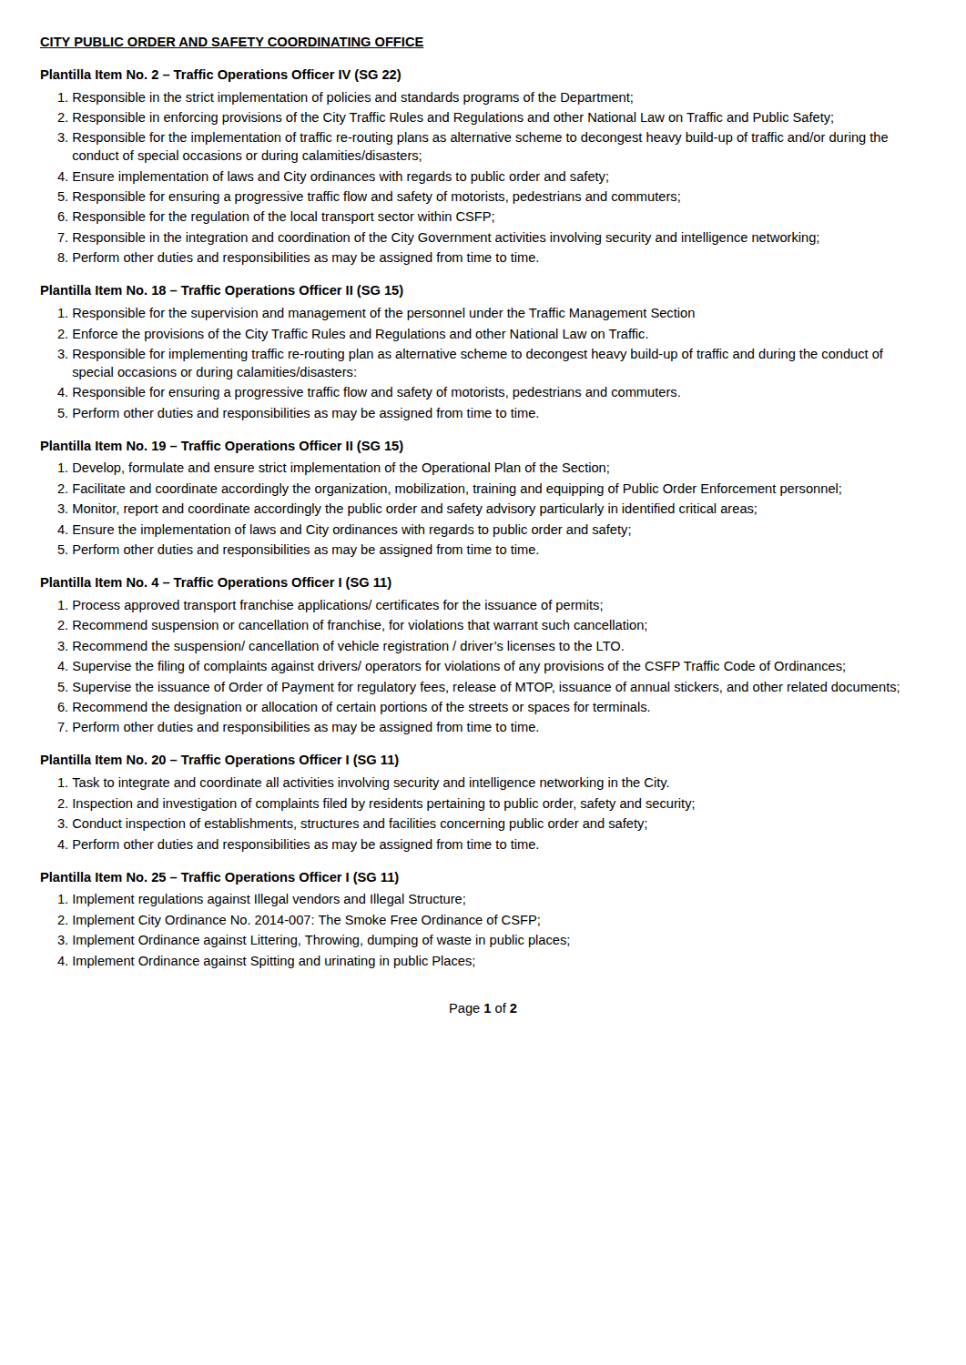CITY PUBLIC ORDER AND SAFETY COORDINATING OFFICE
Plantilla Item No. 2 – Traffic Operations Officer IV (SG 22)
Responsible in the strict implementation of policies and standards programs of the Department;
Responsible in enforcing provisions of the City Traffic Rules and Regulations and other National Law on Traffic and Public Safety;
Responsible for the implementation of traffic re-routing plans as alternative scheme to decongest heavy build-up of traffic and/or during the conduct of special occasions or during calamities/disasters;
Ensure implementation of laws and City ordinances with regards to public order and safety;
Responsible for ensuring a progressive traffic flow and safety of motorists, pedestrians and commuters;
Responsible for the regulation of the local transport sector within CSFP;
Responsible in the integration and coordination of the City Government activities involving security and intelligence networking;
Perform other duties and responsibilities as may be assigned from time to time.
Plantilla Item No. 18 – Traffic Operations Officer II (SG 15)
Responsible for the supervision and management of the personnel under the Traffic Management Section
Enforce the provisions of the City Traffic Rules and Regulations and other National Law on Traffic.
Responsible for implementing traffic re-routing plan as alternative scheme to decongest heavy build-up of traffic and during the conduct of special occasions or during calamities/disasters:
Responsible for ensuring a progressive traffic flow and safety of motorists, pedestrians and commuters.
Perform other duties and responsibilities as may be assigned from time to time.
Plantilla Item No. 19 – Traffic Operations Officer II (SG 15)
Develop, formulate and ensure strict implementation of the Operational Plan of the Section;
Facilitate and coordinate accordingly the organization, mobilization, training and equipping of Public Order Enforcement personnel;
Monitor, report and coordinate accordingly the public order and safety advisory particularly in identified critical areas;
Ensure the implementation of laws and City ordinances with regards to public order and safety;
Perform other duties and responsibilities as may be assigned from time to time.
Plantilla Item No. 4 – Traffic Operations Officer I (SG 11)
Process approved transport franchise applications/ certificates for the issuance of permits;
Recommend suspension or cancellation of franchise, for violations that warrant such cancellation;
Recommend the suspension/ cancellation of vehicle registration / driver’s licenses to the LTO.
Supervise the filing of complaints against drivers/ operators for violations of any provisions of the CSFP Traffic Code of Ordinances;
Supervise the issuance of Order of Payment for regulatory fees, release of MTOP, issuance of annual stickers, and other related documents;
Recommend the designation or allocation of certain portions of the streets or spaces for terminals.
Perform other duties and responsibilities as may be assigned from time to time.
Plantilla Item No. 20 – Traffic Operations Officer I (SG 11)
Task to integrate and coordinate all activities involving security and intelligence networking in the City.
Inspection and investigation of complaints filed by residents pertaining to public order, safety and security;
Conduct inspection of establishments, structures and facilities concerning public order and safety;
Perform other duties and responsibilities as may be assigned from time to time.
Plantilla Item No. 25 – Traffic Operations Officer I (SG 11)
Implement regulations against Illegal vendors and Illegal Structure;
Implement City Ordinance No. 2014-007: The Smoke Free Ordinance of CSFP;
Implement Ordinance against Littering, Throwing, dumping of waste in public places;
Implement Ordinance against Spitting and urinating in public Places;
Page 1 of 2